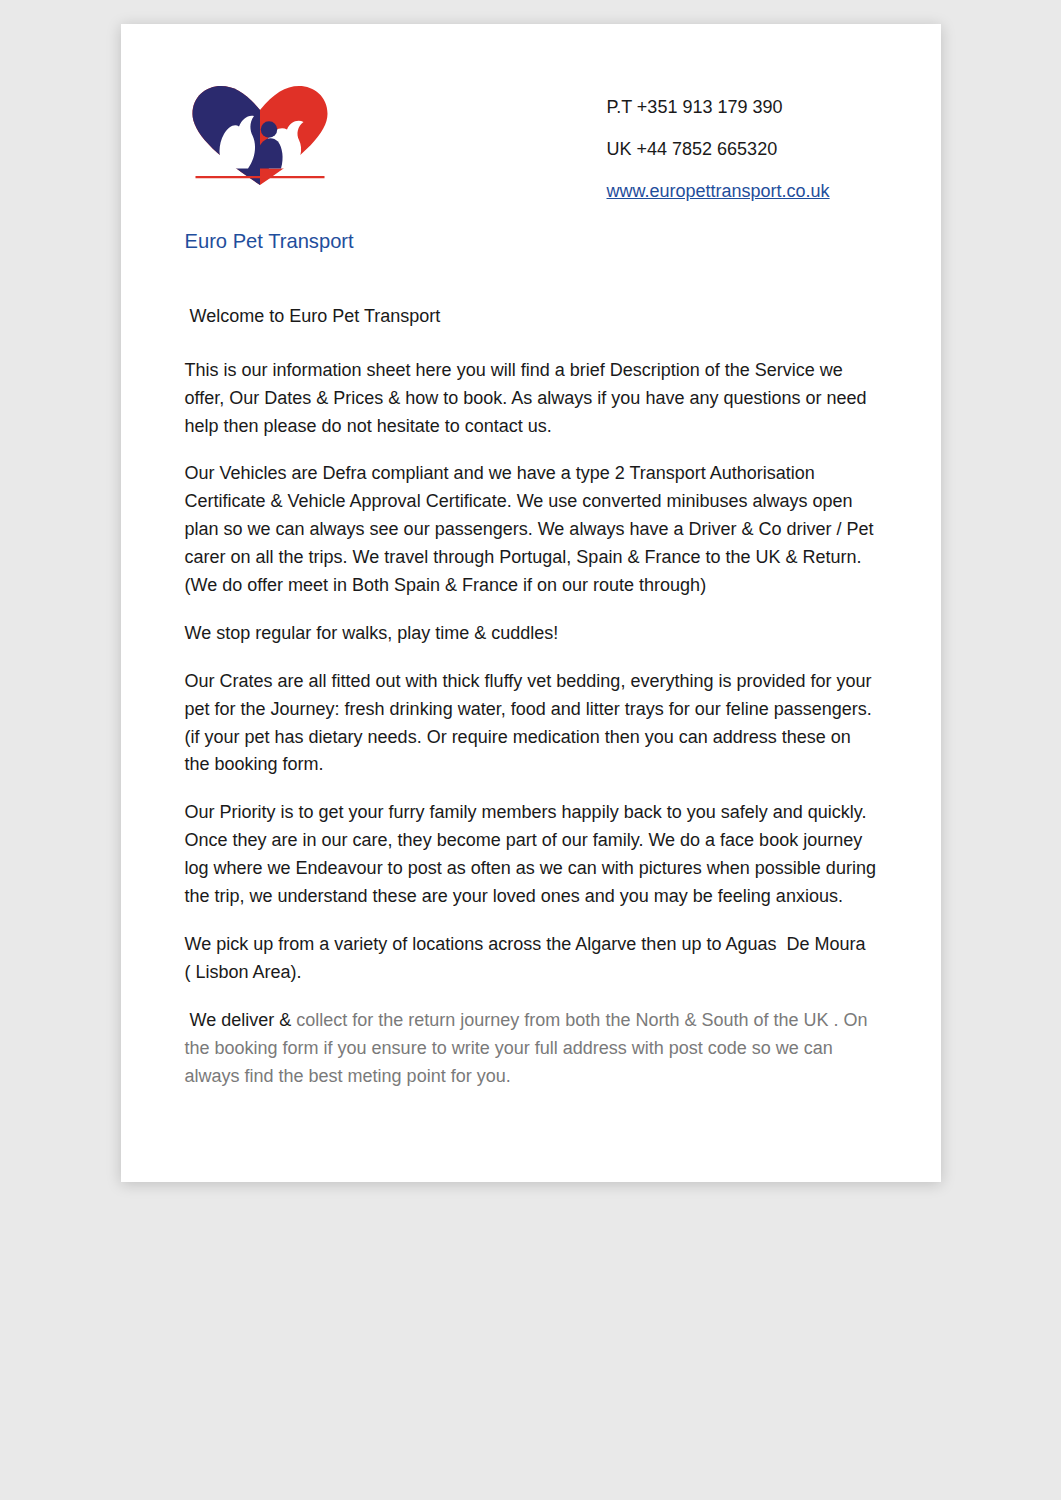Euro Pet Transport logo: a dog, cat and person silhouette inside a heart shape
P.T +351 913 179 390
UK +44 7852 665320
www.europettransport.co.uk
Euro Pet Transport
Welcome to Euro Pet Transport
This is our information sheet here you will find a brief Description of the Service we offer, Our Dates & Prices & how to book. As always if you have any questions or need help then please do not hesitate to contact us.
Our Vehicles are Defra compliant and we have a type 2 Transport Authorisation Certificate & Vehicle Approval Certificate. We use converted minibuses always open plan so we can always see our passengers. We always have a Driver & Co driver / Pet carer on all the trips. We travel through Portugal, Spain & France to the UK & Return. (We do offer meet in Both Spain & France if on our route through)
We stop regular for walks, play time & cuddles!
Our Crates are all fitted out with thick fluffy vet bedding, everything is provided for your pet for the Journey: fresh drinking water, food and litter trays for our feline passengers. (if your pet has dietary needs. Or require medication then you can address these on the booking form.
Our Priority is to get your furry family members happily back to you safely and quickly. Once they are in our care, they become part of our family. We do a face book journey log where we Endeavour to post as often as we can with pictures when possible during the trip, we understand these are your loved ones and you may be feeling anxious.
We pick up from a variety of locations across the Algarve then up to Aguas De Moura ( Lisbon Area).
We deliver & collect for the return journey from both the North & South of the UK . On the booking form if you ensure to write your full address with post code so we can always find the best meting point for you.